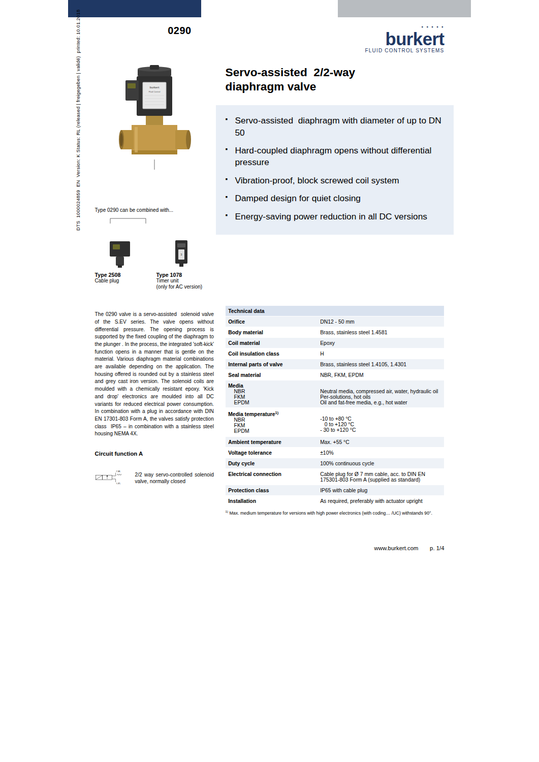0290
▪ ▪ ▪ ▪ ▪
burkert
FLUID CONTROL SYSTEMS
burkert Fluid Control
Type 0290 can be combined with...
Type 2508
Cable plug
3
Type 1078
Timer unit
(only for AC version)
Servo-assisted 2/2-way
diaphragm valve
Servo-assisted diaphragm with diameter of up to DN 50
Hard-coupled diaphragm opens without differential pressure
Vibration-proof, block screwed coil system
Damped design for quiet closing
Energy-saving power reduction in all DC versions
The 0290 valve is a servo-assisted solenoid valve of the S.EV series. The valve opens without differential pressure. The opening process is supported by the fixed coupling of the diaphragm to the plunger . In the process, the integrated 'soft-kick' function opens in a manner that is gentle on the material. Various diaphragm material combinations are available depending on the application. The housing offered is rounded out by a stainless steel and grey cast iron version. The solenoid coils are moulded with a chemically resistant epoxy. 'Kick and drop' electronics are moulded into all DC variants for reduced electrical power consumption. In combination with a plug in accordance with DIN EN 17301-803 Form A, the valves satisfy protection class IP65 – in combination with a stainless steel housing NEMA 4X.
Circuit function A
2 (A) 1 (P)
2/2 way servo-controlled solenoid valve, normally closed
| Technical data |
| --- |
| Orifice | DN12 - 50 mm |
| Body material | Brass, stainless steel 1.4581 |
| Coil material | Epoxy |
| Coil insulation class | H |
| Internal parts of valve | Brass, stainless steel 1.4105, 1.4301 |
| Seal material | NBR, FKM, EPDM |
| Media NBR FKM EPDM | Neutral media, compressed air, water, hydraulic oil Per-solutions, hot oils Oil and fat-free media, e.g., hot water |
| Media temperature 1) NBR FKM EPDM | -10 to +80 °C 0 to +120 °C - 30 to +120 °C |
| Ambient temperature | Max. +55 °C |
| Voltage tolerance | ±10% |
| Duty cycle | 100% continuous cycle |
| Electrical connection | Cable plug for Ø 7 mm cable, acc. to DIN EN 175301-803 Form A (supplied as standard) |
| Protection class | IP65 with cable plug |
| Installation | As required, preferably with actuator upright |
1) Max. medium temperature for versions with high power electronics (with coding… /UC) withstands 90°.
DTS 1000024859 EN Version: K Status: RL (released | freigegeben | validé) printed: 10.01.2018
www.burkert.com p. 1/4